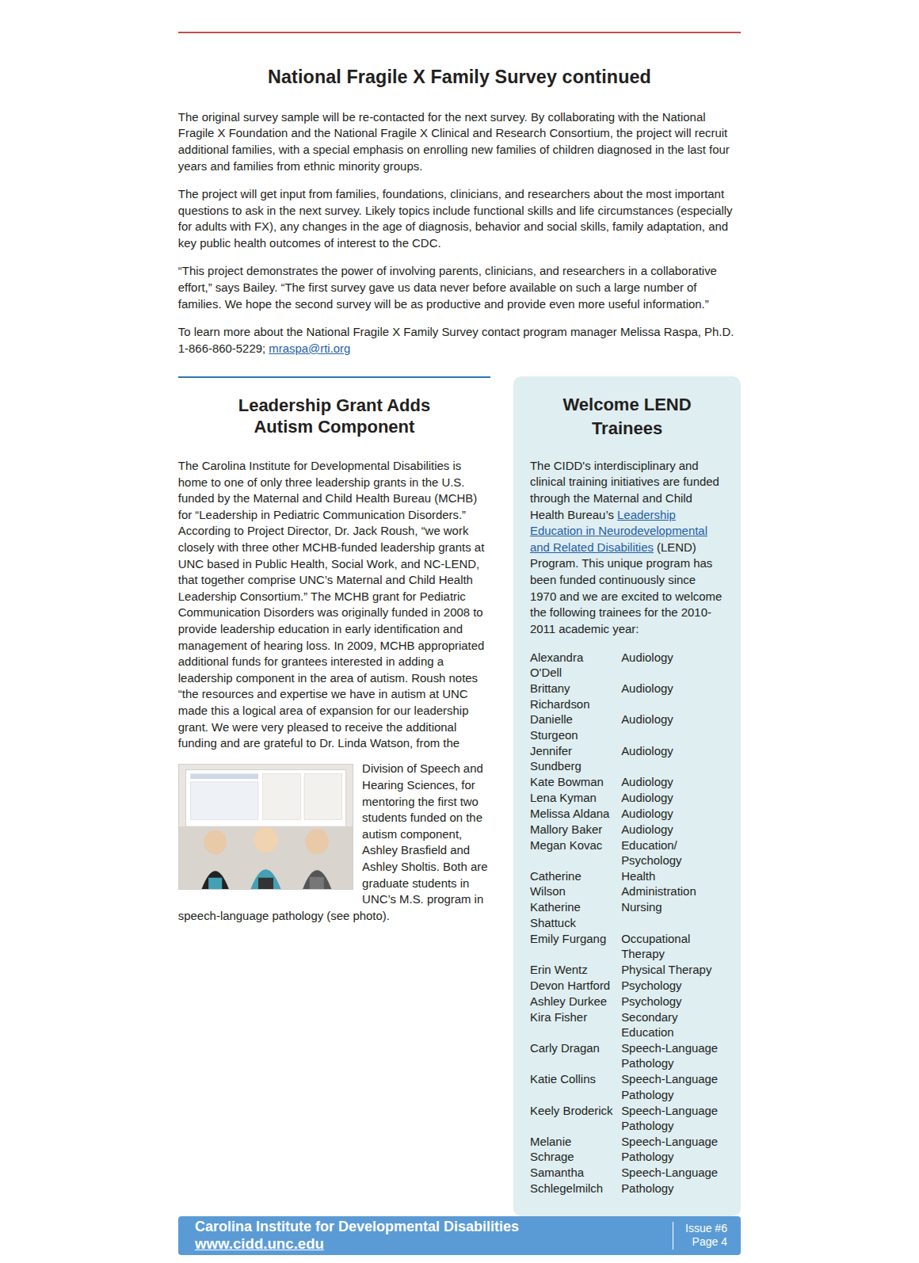National Fragile X Family Survey continued
The original survey sample will be re-contacted for the next survey. By collaborating with the National Fragile X Foundation and the National Fragile X Clinical and Research Consortium, the project will recruit additional families, with a special emphasis on enrolling new families of children diagnosed in the last four years and families from ethnic minority groups.
The project will get input from families, foundations, clinicians, and researchers about the most important questions to ask in the next survey. Likely topics include functional skills and life circumstances (especially for adults with FX), any changes in the age of diagnosis, behavior and social skills, family adaptation, and key public health outcomes of interest to the CDC.
“This project demonstrates the power of involving parents, clinicians, and researchers in a collaborative effort,” says Bailey. “The first survey gave us data never before available on such a large number of families. We hope the second survey will be as productive and provide even more useful information.”
To learn more about the National Fragile X Family Survey contact program manager Melissa Raspa, Ph.D. 1-866-860-5229; mraspa@rti.org
Leadership Grant Adds
Autism Component
The Carolina Institute for Developmental Disabilities is home to one of only three leadership grants in the U.S. funded by the Maternal and Child Health Bureau (MCHB) for “Leadership in Pediatric Communication Disorders.” According to Project Director, Dr. Jack Roush, “we work closely with three other MCHB-funded leadership grants at UNC based in Public Health, Social Work, and NC-LEND, that together comprise UNC’s Maternal and Child Health Leadership Consortium.” The MCHB grant for Pediatric Communication Disorders was originally funded in 2008 to provide leadership education in early identification and management of hearing loss. In 2009, MCHB appropriated additional funds for grantees interested in adding a leadership component in the area of autism. Roush notes “the resources and expertise we have in autism at UNC made this a logical area of expansion for our leadership grant. We were very pleased to receive the additional funding and are grateful to Dr. Linda Watson, from the
Division of Speech and Hearing Sciences, for mentoring the first two students funded on the autism component, Ashley Brasfield and Ashley Sholtis. Both are graduate students in UNC’s M.S. program in speech-language pathology (see photo).
Welcome LEND Trainees
The CIDD's interdisciplinary and clinical training initiatives are funded through the Maternal and Child Health Bureau’s Leadership Education in Neurodevelopmental and Related Disabilities (LEND) Program. This unique program has been funded continuously since 1970 and we are excited to welcome the following trainees for the 2010-2011 academic year:
| Alexandra O'Dell | Audiology |
| Brittany Richardson | Audiology |
| Danielle Sturgeon | Audiology |
| Jennifer Sundberg | Audiology |
| Kate Bowman | Audiology |
| Lena Kyman | Audiology |
| Melissa Aldana | Audiology |
| Mallory Baker | Audiology |
| Megan Kovac | Education/ Psychology |
| Catherine Wilson | Health Administration |
| Katherine Shattuck | Nursing |
| Emily Furgang | Occupational Therapy |
| Erin Wentz | Physical Therapy |
| Devon Hartford | Psychology |
| Ashley Durkee | Psychology |
| Kira Fisher | Secondary Education |
| Carly Dragan | Speech-Language Pathology |
| Katie Collins | Speech-Language Pathology |
| Keely Broderick | Speech-Language Pathology |
| Melanie Schrage | Speech-Language Pathology |
| Samantha Schlegelmilch | Speech-Language Pathology |
Carolina Institute for Developmental Disabilities
www.cidd.unc.edu
Issue #6
Page 4